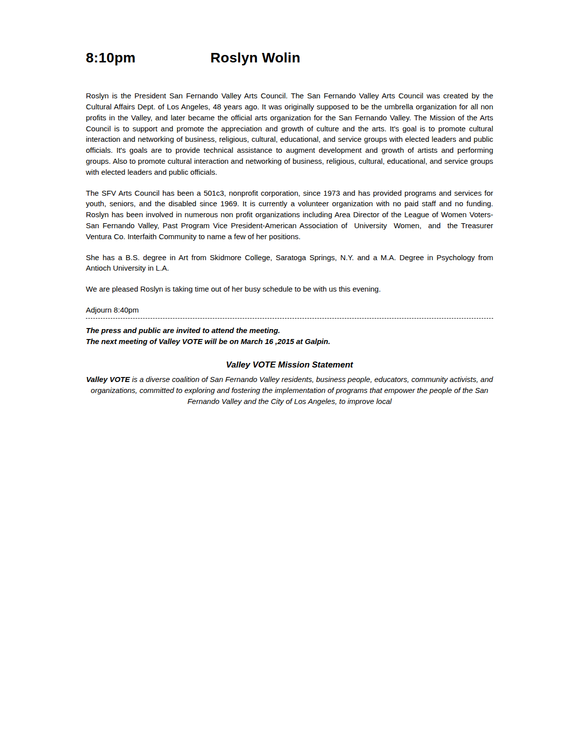8:10pm Roslyn Wolin
Roslyn is the President San Fernando Valley Arts Council. The San Fernando Valley Arts Council was created by the Cultural Affairs Dept. of Los Angeles, 48 years ago. It was originally supposed to be the umbrella organization for all non profits in the Valley, and later became the official arts organization for the San Fernando Valley. The Mission of the Arts Council is to support and promote the appreciation and growth of culture and the arts. It's goal is to promote cultural interaction and networking of business, religious, cultural, educational, and service groups with elected leaders and public officials. It's goals are to provide technical assistance to augment development and growth of artists and performing groups. Also to promote cultural interaction and networking of business, religious, cultural, educational, and service groups with elected leaders and public officials.
The SFV Arts Council has been a 501c3, nonprofit corporation, since 1973 and has provided programs and services for youth, seniors, and the disabled since 1969. It is currently a volunteer organization with no paid staff and no funding. Roslyn has been involved in numerous non profit organizations including Area Director of the League of Women Voters- San Fernando Valley, Past Program Vice President-American Association of University Women, and the Treasurer Ventura Co. Interfaith Community to name a few of her positions.
She has a B.S. degree in Art from Skidmore College, Saratoga Springs, N.Y. and a M.A. Degree in Psychology from Antioch University in L.A.
We are pleased Roslyn is taking time out of her busy schedule to be with us this evening.
Adjourn 8:40pm
The press and public are invited to attend the meeting. The next meeting of Valley VOTE will be on March 16 ,2015 at Galpin.
Valley VOTE Mission Statement
Valley VOTE is a diverse coalition of San Fernando Valley residents, business people, educators, community activists, and organizations, committed to exploring and fostering the implementation of programs that empower the people of the San Fernando Valley and the City of Los Angeles, to improve local